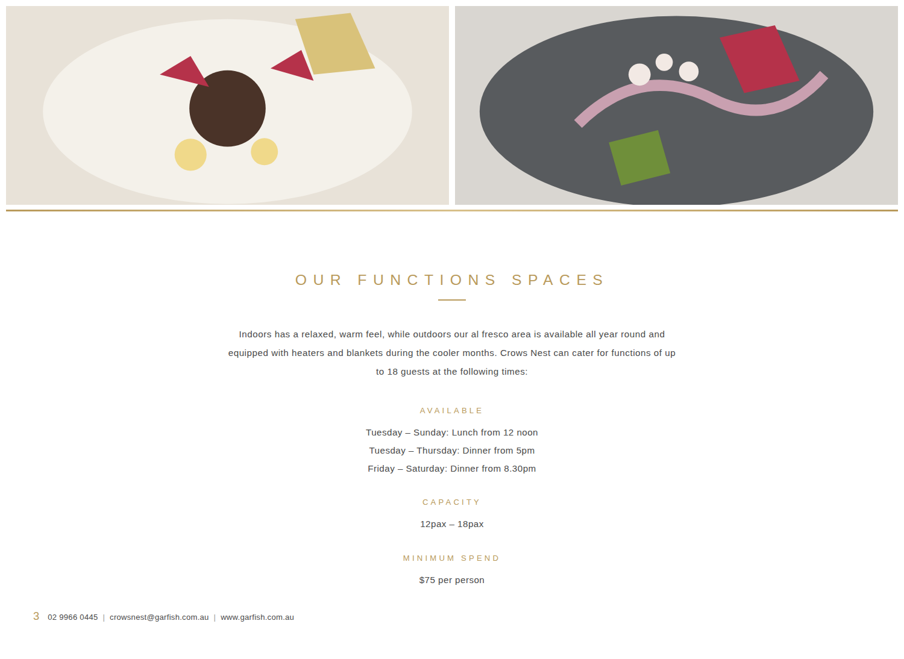Our Functions Spaces
Indoors has a relaxed, warm feel, while outdoors our al fresco area is available all year round and equipped with heaters and blankets during the cooler months. Crows Nest can cater for functions of up to 18 guests at the following times:
Available
Tuesday – Sunday: Lunch from 12 noon
Tuesday – Thursday: Dinner from 5pm
Friday – Saturday: Dinner from 8.30pm
Capacity
12pax – 18pax
Minimum Spend
$75 per person
3 02 9966 0445 | crowsnest@garfish.com.au | www.garfish.com.au